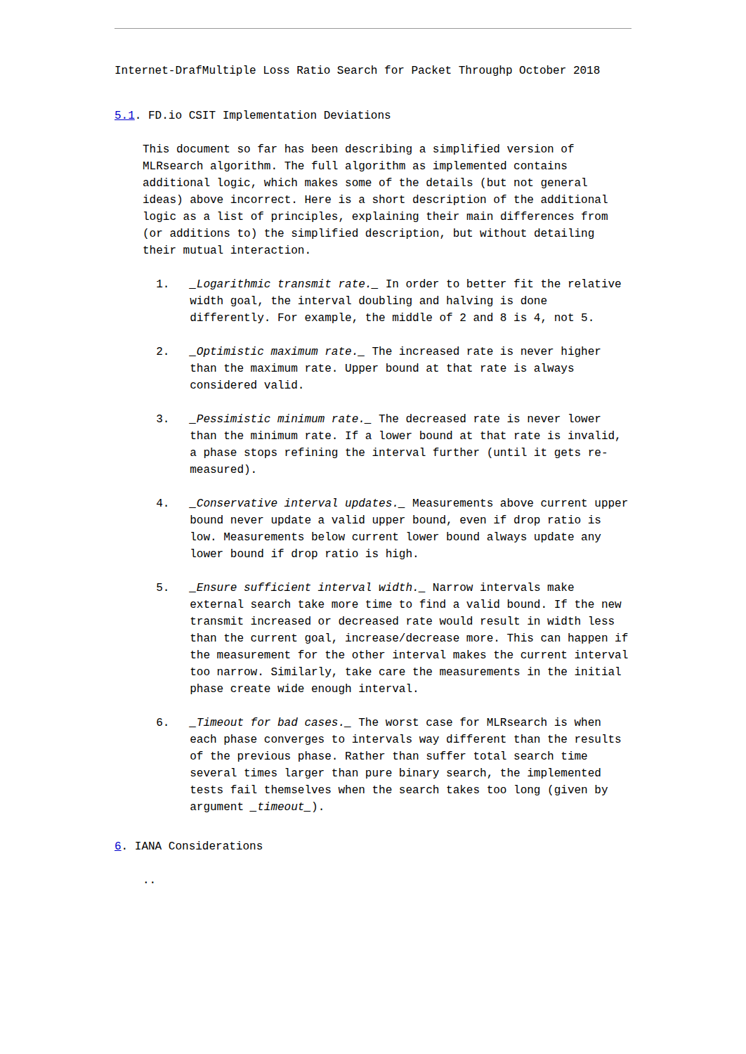Internet-DrafMultiple Loss Ratio Search for Packet Throughp October 2018
5.1. FD.io CSIT Implementation Deviations
This document so far has been describing a simplified version of MLRsearch algorithm. The full algorithm as implemented contains additional logic, which makes some of the details (but not general ideas) above incorrect. Here is a short description of the additional logic as a list of principles, explaining their main differences from (or additions to) the simplified description, but without detailing their mutual interaction.
1. _Logarithmic transmit rate._ In order to better fit the relative width goal, the interval doubling and halving is done differently. For example, the middle of 2 and 8 is 4, not 5.
2. _Optimistic maximum rate._ The increased rate is never higher than the maximum rate. Upper bound at that rate is always considered valid.
3. _Pessimistic minimum rate._ The decreased rate is never lower than the minimum rate. If a lower bound at that rate is invalid, a phase stops refining the interval further (until it gets re-measured).
4. _Conservative interval updates._ Measurements above current upper bound never update a valid upper bound, even if drop ratio is low. Measurements below current lower bound always update any lower bound if drop ratio is high.
5. _Ensure sufficient interval width._ Narrow intervals make external search take more time to find a valid bound. If the new transmit increased or decreased rate would result in width less than the current goal, increase/decrease more. This can happen if the measurement for the other interval makes the current interval too narrow. Similarly, take care the measurements in the initial phase create wide enough interval.
6. _Timeout for bad cases._ The worst case for MLRsearch is when each phase converges to intervals way different than the results of the previous phase. Rather than suffer total search time several times larger than pure binary search, the implemented tests fail themselves when the search takes too long (given by argument _timeout_).
6. IANA Considerations
..